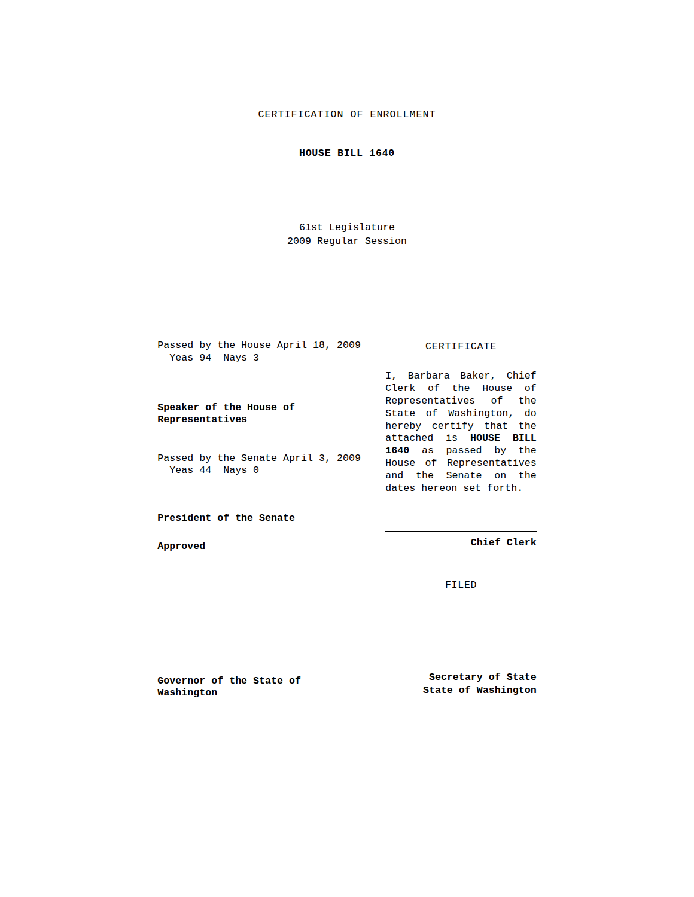CERTIFICATION OF ENROLLMENT
HOUSE BILL 1640
61st Legislature
2009 Regular Session
Passed by the House April 18, 2009
Yeas 94 Nays 3
Speaker of the House of Representatives
Passed by the Senate April 3, 2009
Yeas 44 Nays 0
President of the Senate
Approved
Governor of the State of Washington
CERTIFICATE
I, Barbara Baker, Chief Clerk of the House of Representatives of the State of Washington, do hereby certify that the attached is HOUSE BILL 1640 as passed by the House of Representatives and the Senate on the dates hereon set forth.
Chief Clerk
FILED
Secretary of State
State of Washington